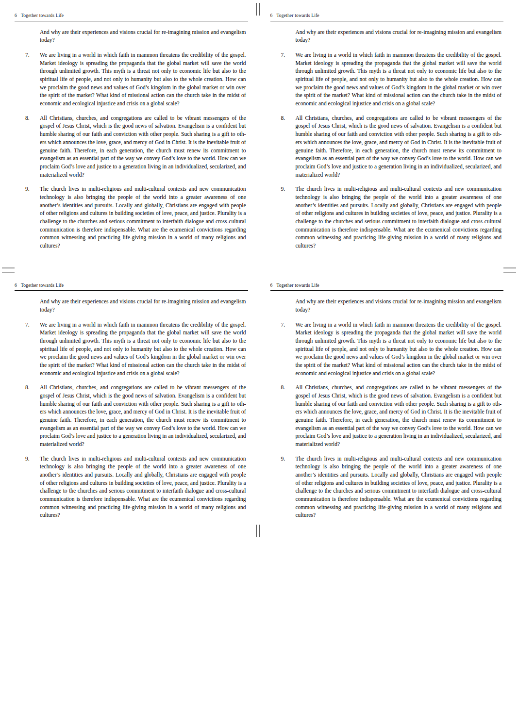6 Together towards Life
And why are their experiences and visions crucial for re-imagining mission and evangelism today?
7.
We are living in a world in which faith in mammon threatens the credibility of the gospel. Market ideology is spreading the propaganda that the global market will save the world through unlimited growth. This myth is a threat not only to economic life but also to the spiritual life of people, and not only to humanity but also to the whole creation. How can we proclaim the good news and values of God’s kingdom in the global market or win over the spirit of the market? What kind of missional action can the church take in the midst of economic and ecological injustice and crisis on a global scale?
8.
All Christians, churches, and congregations are called to be vibrant messengers of the gospel of Jesus Christ, which is the good news of salvation. Evangelism is a confident but humble sharing of our faith and conviction with other people. Such sharing is a gift to others which announces the love, grace, and mercy of God in Christ. It is the inevitable fruit of genuine faith. Therefore, in each generation, the church must renew its commitment to evangelism as an essential part of the way we convey God’s love to the world. How can we proclaim God’s love and justice to a generation living in an individualized, secularized, and materialized world?
9.
The church lives in multi-religious and multi-cultural contexts and new communication technology is also bringing the people of the world into a greater awareness of one another’s identities and pursuits. Locally and globally, Christians are engaged with people of other religions and cultures in building societies of love, peace, and justice. Plurality is a challenge to the churches and serious commitment to interfaith dialogue and cross-cultural communication is therefore indispensable. What are the ecumenical convictions regarding common witnessing and practicing life-giving mission in a world of many religions and cultures?
6 Together towards Life
And why are their experiences and visions crucial for re-imagining mission and evangelism today?
7.
We are living in a world in which faith in mammon threatens the credibility of the gospel. Market ideology is spreading the propaganda that the global market will save the world through unlimited growth. This myth is a threat not only to economic life but also to the spiritual life of people, and not only to humanity but also to the whole creation. How can we proclaim the good news and values of God’s kingdom in the global market or win over the spirit of the market? What kind of missional action can the church take in the midst of economic and ecological injustice and crisis on a global scale?
8.
All Christians, churches, and congregations are called to be vibrant messengers of the gospel of Jesus Christ, which is the good news of salvation. Evangelism is a confident but humble sharing of our faith and conviction with other people. Such sharing is a gift to others which announces the love, grace, and mercy of God in Christ. It is the inevitable fruit of genuine faith. Therefore, in each generation, the church must renew its commitment to evangelism as an essential part of the way we convey God’s love to the world. How can we proclaim God’s love and justice to a generation living in an individualized, secularized, and materialized world?
9.
The church lives in multi-religious and multi-cultural contexts and new communication technology is also bringing the people of the world into a greater awareness of one another’s identities and pursuits. Locally and globally, Christians are engaged with people of other religions and cultures in building societies of love, peace, and justice. Plurality is a challenge to the churches and serious commitment to interfaith dialogue and cross-cultural communication is therefore indispensable. What are the ecumenical convictions regarding common witnessing and practicing life-giving mission in a world of many religions and cultures?
6 Together towards Life
And why are their experiences and visions crucial for re-imagining mission and evangelism today?
7.
We are living in a world in which faith in mammon threatens the credibility of the gospel. Market ideology is spreading the propaganda that the global market will save the world through unlimited growth. This myth is a threat not only to economic life but also to the spiritual life of people, and not only to humanity but also to the whole creation. How can we proclaim the good news and values of God’s kingdom in the global market or win over the spirit of the market? What kind of missional action can the church take in the midst of economic and ecological injustice and crisis on a global scale?
8.
All Christians, churches, and congregations are called to be vibrant messengers of the gospel of Jesus Christ, which is the good news of salvation. Evangelism is a confident but humble sharing of our faith and conviction with other people. Such sharing is a gift to others which announces the love, grace, and mercy of God in Christ. It is the inevitable fruit of genuine faith. Therefore, in each generation, the church must renew its commitment to evangelism as an essential part of the way we convey God’s love to the world. How can we proclaim God’s love and justice to a generation living in an individualized, secularized, and materialized world?
9.
The church lives in multi-religious and multi-cultural contexts and new communication technology is also bringing the people of the world into a greater awareness of one another’s identities and pursuits. Locally and globally, Christians are engaged with people of other religions and cultures in building societies of love, peace, and justice. Plurality is a challenge to the churches and serious commitment to interfaith dialogue and cross-cultural communication is therefore indispensable. What are the ecumenical convictions regarding common witnessing and practicing life-giving mission in a world of many religions and cultures?
6 Together towards Life
And why are their experiences and visions crucial for re-imagining mission and evangelism today?
7.
We are living in a world in which faith in mammon threatens the credibility of the gospel. Market ideology is spreading the propaganda that the global market will save the world through unlimited growth. This myth is a threat not only to economic life but also to the spiritual life of people, and not only to humanity but also to the whole creation. How can we proclaim the good news and values of God’s kingdom in the global market or win over the spirit of the market? What kind of missional action can the church take in the midst of economic and ecological injustice and crisis on a global scale?
8.
All Christians, churches, and congregations are called to be vibrant messengers of the gospel of Jesus Christ, which is the good news of salvation. Evangelism is a confident but humble sharing of our faith and conviction with other people. Such sharing is a gift to others which announces the love, grace, and mercy of God in Christ. It is the inevitable fruit of genuine faith. Therefore, in each generation, the church must renew its commitment to evangelism as an essential part of the way we convey God’s love to the world. How can we proclaim God’s love and justice to a generation living in an individualized, secularized, and materialized world?
9.
The church lives in multi-religious and multi-cultural contexts and new communication technology is also bringing the people of the world into a greater awareness of one another’s identities and pursuits. Locally and globally, Christians are engaged with people of other religions and cultures in building societies of love, peace, and justice. Plurality is a challenge to the churches and serious commitment to interfaith dialogue and cross-cultural communication is therefore indispensable. What are the ecumenical convictions regarding common witnessing and practicing life-giving mission in a world of many religions and cultures?